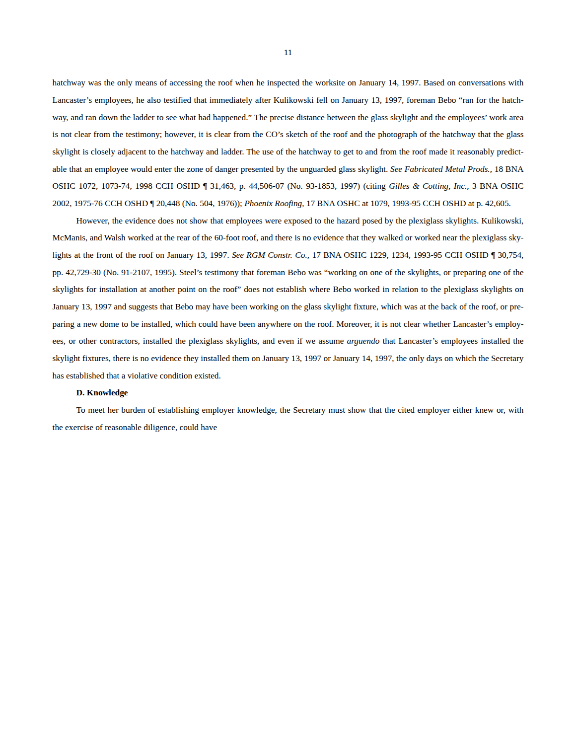11
hatchway was the only means of accessing the roof when he inspected the worksite on January 14, 1997. Based on conversations with Lancaster’s employees, he also testified that immediately after Kulikowski fell on January 13, 1997, foreman Bebo “ran for the hatchway, and ran down the ladder to see what had happened.” The precise distance between the glass skylight and the employees’ work area is not clear from the testimony; however, it is clear from the CO’s sketch of the roof and the photograph of the hatchway that the glass skylight is closely adjacent to the hatchway and ladder. The use of the hatchway to get to and from the roof made it reasonably predictable that an employee would enter the zone of danger presented by the unguarded glass skylight. See Fabricated Metal Prods., 18 BNA OSHC 1072, 1073-74, 1998 CCH OSHD ¶ 31,463, p. 44,506-07 (No. 93-1853, 1997) (citing Gilles & Cotting, Inc., 3 BNA OSHC 2002, 1975-76 CCH OSHD ¶ 20,448 (No. 504, 1976)); Phoenix Roofing, 17 BNA OSHC at 1079, 1993-95 CCH OSHD at p. 42,605.
However, the evidence does not show that employees were exposed to the hazard posed by the plexiglass skylights. Kulikowski, McManis, and Walsh worked at the rear of the 60-foot roof, and there is no evidence that they walked or worked near the plexiglass skylights at the front of the roof on January 13, 1997. See RGM Constr. Co., 17 BNA OSHC 1229, 1234, 1993-95 CCH OSHD ¶ 30,754, pp. 42,729-30 (No. 91-2107, 1995). Steel’s testimony that foreman Bebo was “working on one of the skylights, or preparing one of the skylights for installation at another point on the roof” does not establish where Bebo worked in relation to the plexiglass skylights on January 13, 1997 and suggests that Bebo may have been working on the glass skylight fixture, which was at the back of the roof, or preparing a new dome to be installed, which could have been anywhere on the roof. Moreover, it is not clear whether Lancaster’s employees, or other contractors, installed the plexiglass skylights, and even if we assume arguendo that Lancaster’s employees installed the skylight fixtures, there is no evidence they installed them on January 13, 1997 or January 14, 1997, the only days on which the Secretary has established that a violative condition existed.
D. Knowledge
To meet her burden of establishing employer knowledge, the Secretary must show that the cited employer either knew or, with the exercise of reasonable diligence, could have